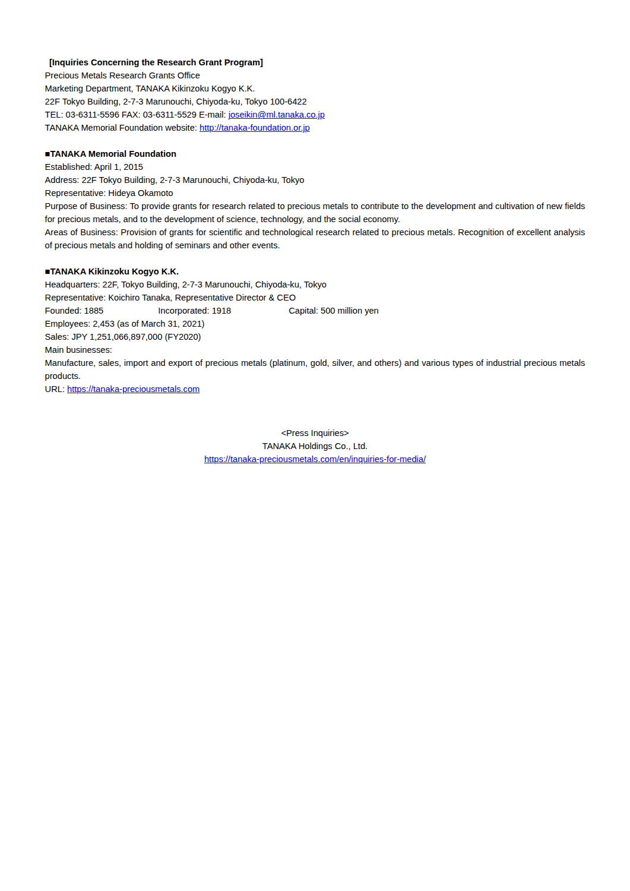[Inquiries Concerning the Research Grant Program]
Precious Metals Research Grants Office
Marketing Department, TANAKA Kikinzoku Kogyo K.K.
22F Tokyo Building, 2-7-3 Marunouchi, Chiyoda-ku, Tokyo 100-6422
TEL: 03-6311-5596 FAX: 03-6311-5529 E-mail: joseikin@ml.tanaka.co.jp
TANAKA Memorial Foundation website: http://tanaka-foundation.or.jp
■TANAKA Memorial Foundation
Established: April 1, 2015
Address: 22F Tokyo Building, 2-7-3 Marunouchi, Chiyoda-ku, Tokyo
Representative: Hideya Okamoto
Purpose of Business: To provide grants for research related to precious metals to contribute to the development and cultivation of new fields for precious metals, and to the development of science, technology, and the social economy.
Areas of Business: Provision of grants for scientific and technological research related to precious metals. Recognition of excellent analysis of precious metals and holding of seminars and other events.
■TANAKA Kikinzoku Kogyo K.K.
Headquarters: 22F, Tokyo Building, 2-7-3 Marunouchi, Chiyoda-ku, Tokyo
Representative: Koichiro Tanaka, Representative Director & CEO
Founded: 1885 Incorporated: 1918 Capital: 500 million yen
Employees: 2,453 (as of March 31, 2021)
Sales: JPY 1,251,066,897,000 (FY2020)
Main businesses:
Manufacture, sales, import and export of precious metals (platinum, gold, silver, and others) and various types of industrial precious metals products.
URL: https://tanaka-preciousmetals.com
<Press Inquiries>
TANAKA Holdings Co., Ltd.
https://tanaka-preciousmetals.com/en/inquiries-for-media/